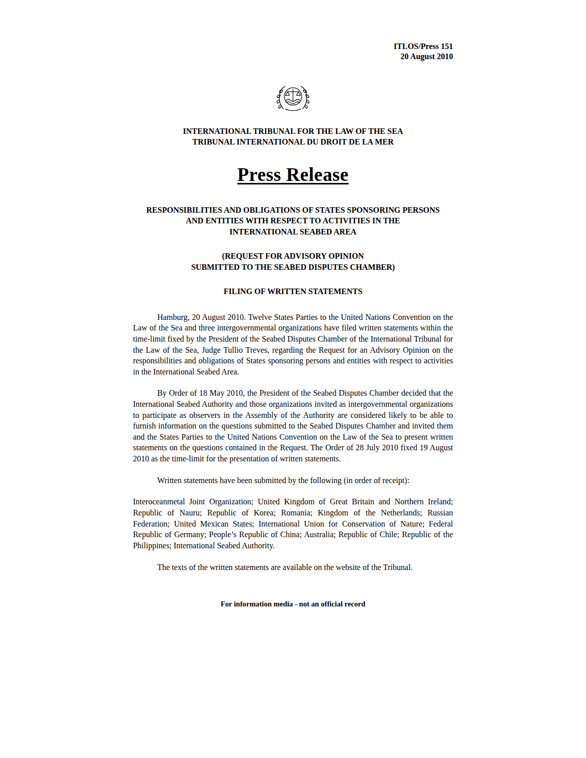ITLOS/Press 151
20 August 2010
INTERNATIONAL TRIBUNAL FOR THE LAW OF THE SEA
TRIBUNAL INTERNATIONAL DU DROIT DE LA MER
Press Release
RESPONSIBILITIES AND OBLIGATIONS OF STATES SPONSORING PERSONS
AND ENTITIES WITH RESPECT TO ACTIVITIES IN THE
INTERNATIONAL SEABED AREA
(REQUEST FOR ADVISORY OPINION
SUBMITTED TO THE SEABED DISPUTES CHAMBER)
FILING OF WRITTEN STATEMENTS
Hamburg, 20 August 2010. Twelve States Parties to the United Nations Convention on the Law of the Sea and three intergovernmental organizations have filed written statements within the time-limit fixed by the President of the Seabed Disputes Chamber of the International Tribunal for the Law of the Sea, Judge Tullio Treves, regarding the Request for an Advisory Opinion on the responsibilities and obligations of States sponsoring persons and entities with respect to activities in the International Seabed Area.
By Order of 18 May 2010, the President of the Seabed Disputes Chamber decided that the International Seabed Authority and those organizations invited as intergovernmental organizations to participate as observers in the Assembly of the Authority are considered likely to be able to furnish information on the questions submitted to the Seabed Disputes Chamber and invited them and the States Parties to the United Nations Convention on the Law of the Sea to present written statements on the questions contained in the Request. The Order of 28 July 2010 fixed 19 August 2010 as the time-limit for the presentation of written statements.
Written statements have been submitted by the following (in order of receipt):
Interoceanmetal Joint Organization; United Kingdom of Great Britain and Northern Ireland; Republic of Nauru; Republic of Korea; Romania; Kingdom of the Netherlands; Russian Federation; United Mexican States; International Union for Conservation of Nature; Federal Republic of Germany; People’s Republic of China; Australia; Republic of Chile; Republic of the Philippines; International Seabed Authority.
The texts of the written statements are available on the website of the Tribunal.
For information media - not an official record